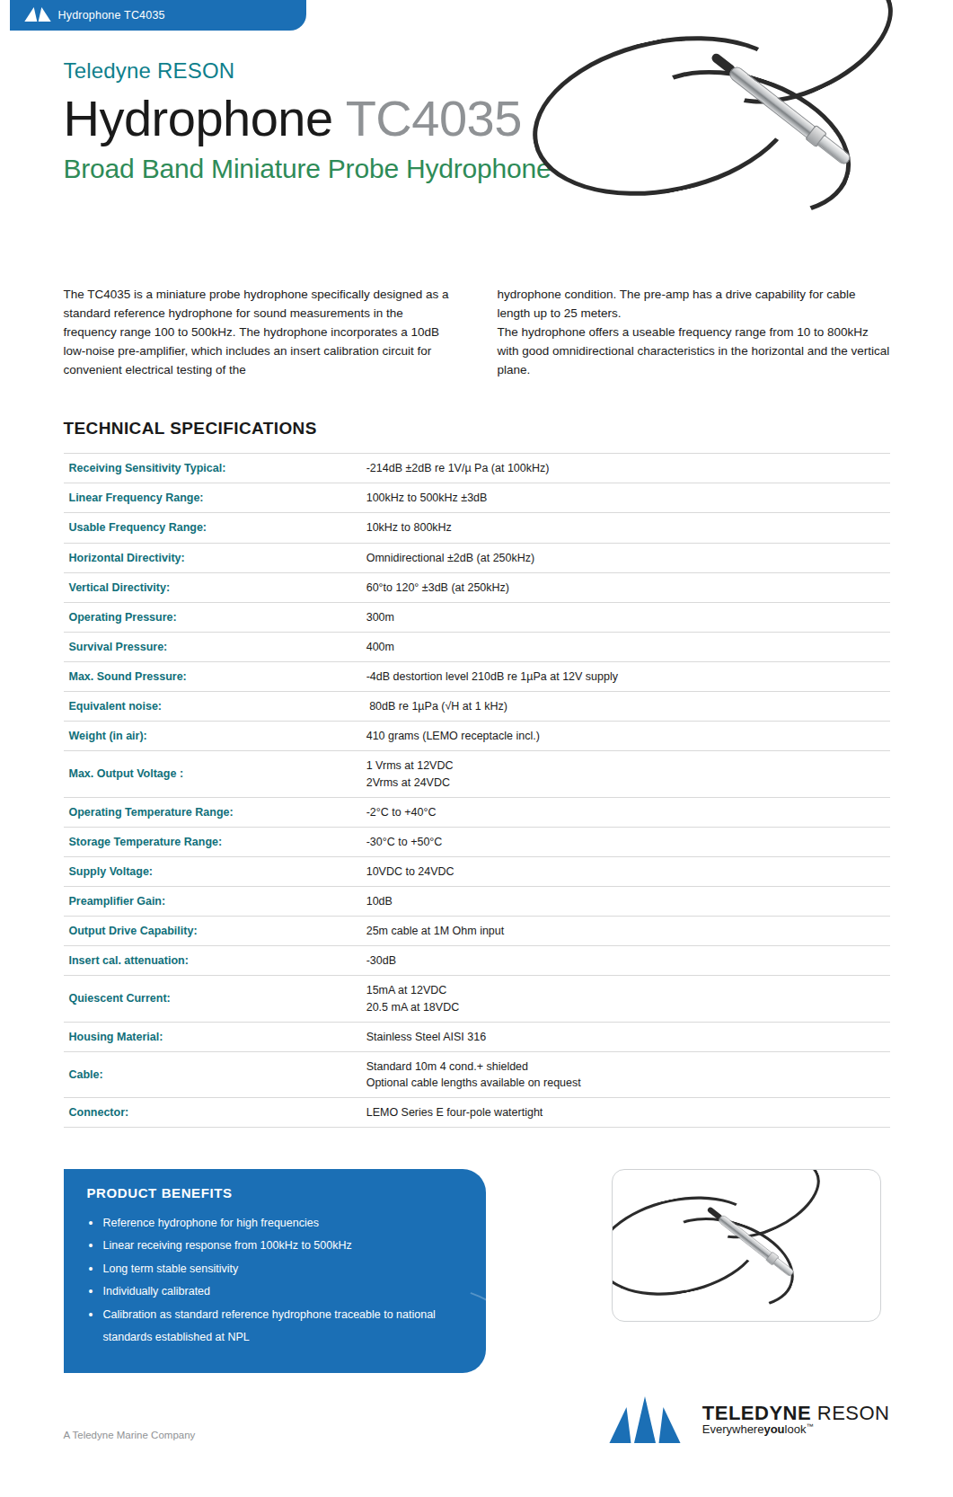Hydrophone TC4035
Teledyne RESON
Hydrophone TC4035
Broad Band Miniature Probe Hydrophone
The TC4035 is a miniature probe hydrophone specifically designed as a standard reference hydrophone for sound measurements in the frequency range 100 to 500kHz. The hydrophone incorporates a 10dB low-noise pre-amplifier, which includes an insert calibration circuit for convenient electrical testing of the
hydrophone condition. The pre-amp has a drive capability for cable length up to 25 meters.
The hydrophone offers a useable frequency range from 10 to 800kHz with good omnidirectional characteristics in the horizontal and the vertical plane.
TECHNICAL SPECIFICATIONS
| Receiving Sensitivity Typical: | -214dB ±2dB re 1V/µ Pa (at 100kHz) |
| Linear Frequency Range: | 100kHz to 500kHz ±3dB |
| Usable Frequency Range: | 10kHz to 800kHz |
| Horizontal Directivity: | Omnidirectional ±2dB (at 250kHz) |
| Vertical Directivity: | 60°to 120° ±3dB (at 250kHz) |
| Operating Pressure: | 300m |
| Survival Pressure: | 400m |
| Max. Sound Pressure: | -4dB destortion level 210dB re 1µPa at 12V supply |
| Equivalent noise: | 80dB re 1µPa (√H at 1 kHz) |
| Weight (in air): | 410 grams (LEMO receptacle incl.) |
| Max. Output Voltage : | 1 Vrms at 12VDC 2Vrms at 24VDC |
| Operating Temperature Range: | -2°C to +40°C |
| Storage Temperature Range: | -30°C to +50°C |
| Supply Voltage: | 10VDC to 24VDC |
| Preamplifier Gain: | 10dB |
| Output Drive Capability: | 25m cable at 1M Ohm input |
| Insert cal. attenuation: | -30dB |
| Quiescent Current: | 15mA at 12VDC 20.5 mA at 18VDC |
| Housing Material: | Stainless Steel AISI 316 |
| Cable: | Standard 10m 4 cond.+ shielded Optional cable lengths available on request |
| Connector: | LEMO Series E four-pole watertight |
PRODUCT BENEFITS
Reference hydrophone for high frequencies
Linear receiving response from 100kHz to 500kHz
Long term stable sensitivity
Individually calibrated
Calibration as standard reference hydrophone traceable to national
standards established at NPL
A Teledyne Marine Company
TELEDYNE RESON
Everywhereyoulook™